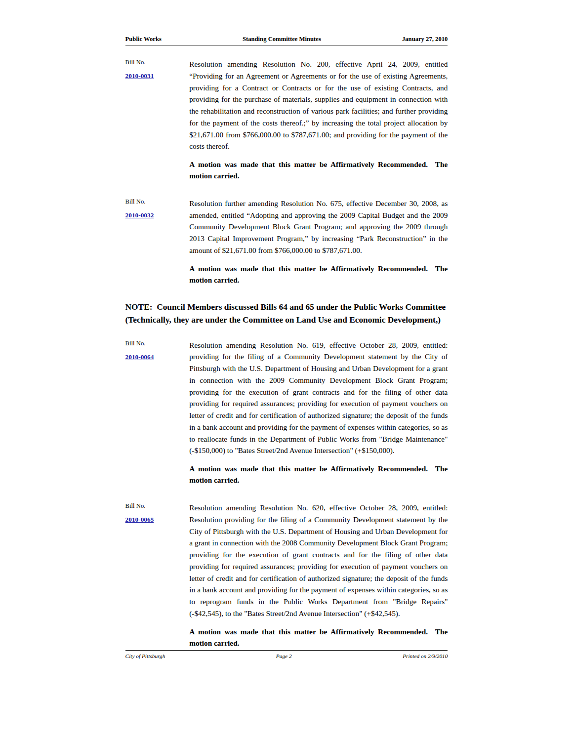Public Works
Standing Committee Minutes
January 27, 2010
Bill No. 2010-0031
Resolution amending Resolution No. 200, effective April 24, 2009, entitled “Providing for an Agreement or Agreements or for the use of existing Agreements, providing for a Contract or Contracts or for the use of existing Contracts, and providing for the purchase of materials, supplies and equipment in connection with the rehabilitation and reconstruction of various park facilities; and further providing for the payment of the costs thereof.;” by increasing the total project allocation by $21,671.00 from $766,000.00 to $787,671.00; and providing for the payment of the costs thereof.
A motion was made that this matter be Affirmatively Recommended. The motion carried.
Bill No. 2010-0032
Resolution further amending Resolution No. 675, effective December 30, 2008, as amended, entitled “Adopting and approving the 2009 Capital Budget and the 2009 Community Development Block Grant Program; and approving the 2009 through 2013 Capital Improvement Program,” by increasing “Park Reconstruction” in the amount of $21,671.00 from $766,000.00 to $787,671.00.
A motion was made that this matter be Affirmatively Recommended. The motion carried.
NOTE: Council Members discussed Bills 64 and 65 under the Public Works Committee (Technically, they are under the Committee on Land Use and Economic Development,)
Bill No. 2010-0064
Resolution amending Resolution No. 619, effective October 28, 2009, entitled: providing for the filing of a Community Development statement by the City of Pittsburgh with the U.S. Department of Housing and Urban Development for a grant in connection with the 2009 Community Development Block Grant Program; providing for the execution of grant contracts and for the filing of other data providing for required assurances; providing for execution of payment vouchers on letter of credit and for certification of authorized signature; the deposit of the funds in a bank account and providing for the payment of expenses within categories, so as to reallocate funds in the Department of Public Works from "Bridge Maintenance" (-$150,000) to "Bates Street/2nd Avenue Intersection" (+$150,000).
A motion was made that this matter be Affirmatively Recommended. The motion carried.
Bill No. 2010-0065
Resolution amending Resolution No. 620, effective October 28, 2009, entitled: Resolution providing for the filing of a Community Development statement by the City of Pittsburgh with the U.S. Department of Housing and Urban Development for a grant in connection with the 2008 Community Development Block Grant Program; providing for the execution of grant contracts and for the filing of other data providing for required assurances; providing for execution of payment vouchers on letter of credit and for certification of authorized signature; the deposit of the funds in a bank account and providing for the payment of expenses within categories, so as to reprogram funds in the Public Works Department from "Bridge Repairs" (-$42,545), to the "Bates Street/2nd Avenue Intersection" (+$42,545).
A motion was made that this matter be Affirmatively Recommended. The motion carried.
City of Pittsburgh
Page 2
Printed on 2/9/2010